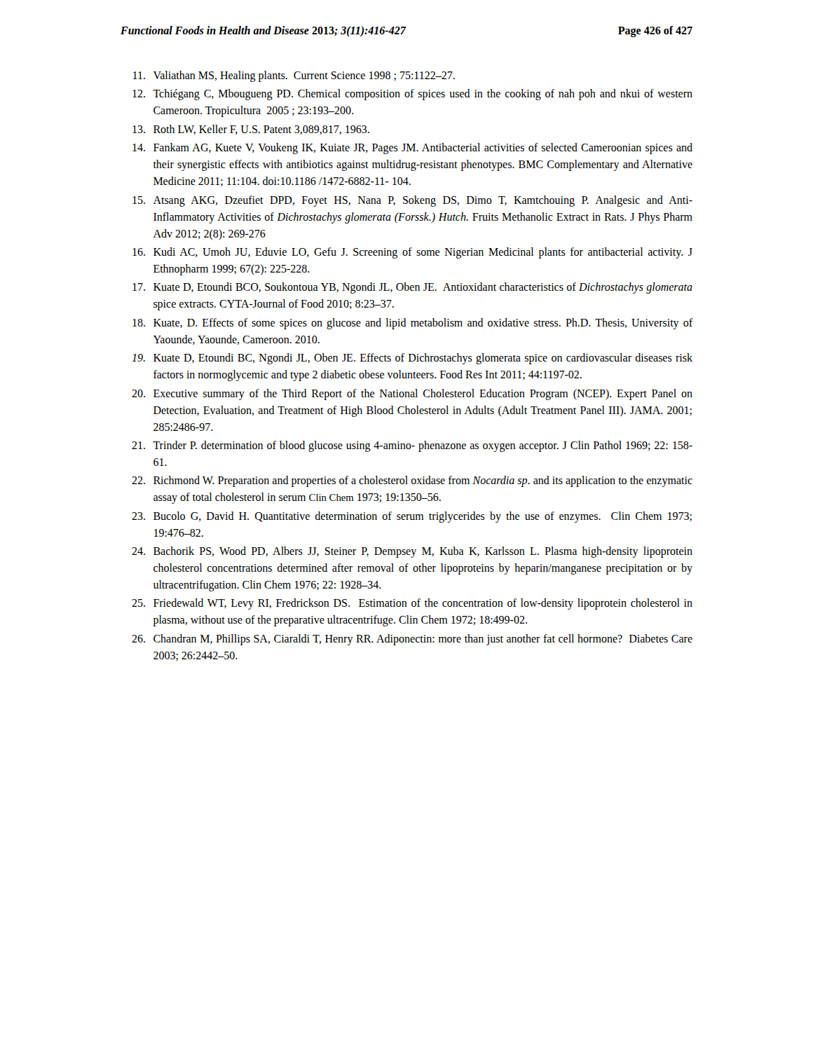Functional Foods in Health and Disease 2013; 3(11):416-427 Page 426 of 427
Valiathan MS, Healing plants. Current Science 1998 ; 75:1122–27.
Tchiégang C, Mbougueng PD. Chemical composition of spices used in the cooking of nah poh and nkui of western Cameroon. Tropicultura 2005 ; 23:193–200.
Roth LW, Keller F, U.S. Patent 3,089,817, 1963.
Fankam AG, Kuete V, Voukeng IK, Kuiate JR, Pages JM. Antibacterial activities of selected Cameroonian spices and their synergistic effects with antibiotics against multidrug-resistant phenotypes. BMC Complementary and Alternative Medicine 2011; 11:104. doi:10.1186 /1472-6882-11- 104.
Atsang AKG, Dzeufiet DPD, Foyet HS, Nana P, Sokeng DS, Dimo T, Kamtchouing P. Analgesic and Anti-Inflammatory Activities of Dichrostachys glomerata (Forssk.) Hutch. Fruits Methanolic Extract in Rats. J Phys Pharm Adv 2012; 2(8): 269-276
Kudi AC, Umoh JU, Eduvie LO, Gefu J. Screening of some Nigerian Medicinal plants for antibacterial activity. J Ethnopharm 1999; 67(2): 225-228.
Kuate D, Etoundi BCO, Soukontoua YB, Ngondi JL, Oben JE. Antioxidant characteristics of Dichrostachys glomerata spice extracts. CYTA-Journal of Food 2010; 8:23–37.
Kuate, D. Effects of some spices on glucose and lipid metabolism and oxidative stress. Ph.D. Thesis, University of Yaounde, Yaounde, Cameroon. 2010.
Kuate D, Etoundi BC, Ngondi JL, Oben JE. Effects of Dichrostachys glomerata spice on cardiovascular diseases risk factors in normoglycemic and type 2 diabetic obese volunteers. Food Res Int 2011; 44:1197-02.
Executive summary of the Third Report of the National Cholesterol Education Program (NCEP). Expert Panel on Detection, Evaluation, and Treatment of High Blood Cholesterol in Adults (Adult Treatment Panel III). JAMA. 2001; 285:2486-97.
Trinder P. determination of blood glucose using 4-amino- phenazone as oxygen acceptor. J Clin Pathol 1969; 22: 158-61.
Richmond W. Preparation and properties of a cholesterol oxidase from Nocardia sp. and its application to the enzymatic assay of total cholesterol in serum Clin Chem 1973; 19:1350–56.
Bucolo G, David H. Quantitative determination of serum triglycerides by the use of enzymes. Clin Chem 1973; 19:476–82.
Bachorik PS, Wood PD, Albers JJ, Steiner P, Dempsey M, Kuba K, Karlsson L. Plasma high-density lipoprotein cholesterol concentrations determined after removal of other lipoproteins by heparin/manganese precipitation or by ultracentrifugation. Clin Chem 1976; 22: 1928–34.
Friedewald WT, Levy RI, Fredrickson DS. Estimation of the concentration of low-density lipoprotein cholesterol in plasma, without use of the preparative ultracentrifuge. Clin Chem 1972; 18:499-02.
Chandran M, Phillips SA, Ciaraldi T, Henry RR. Adiponectin: more than just another fat cell hormone? Diabetes Care 2003; 26:2442–50.